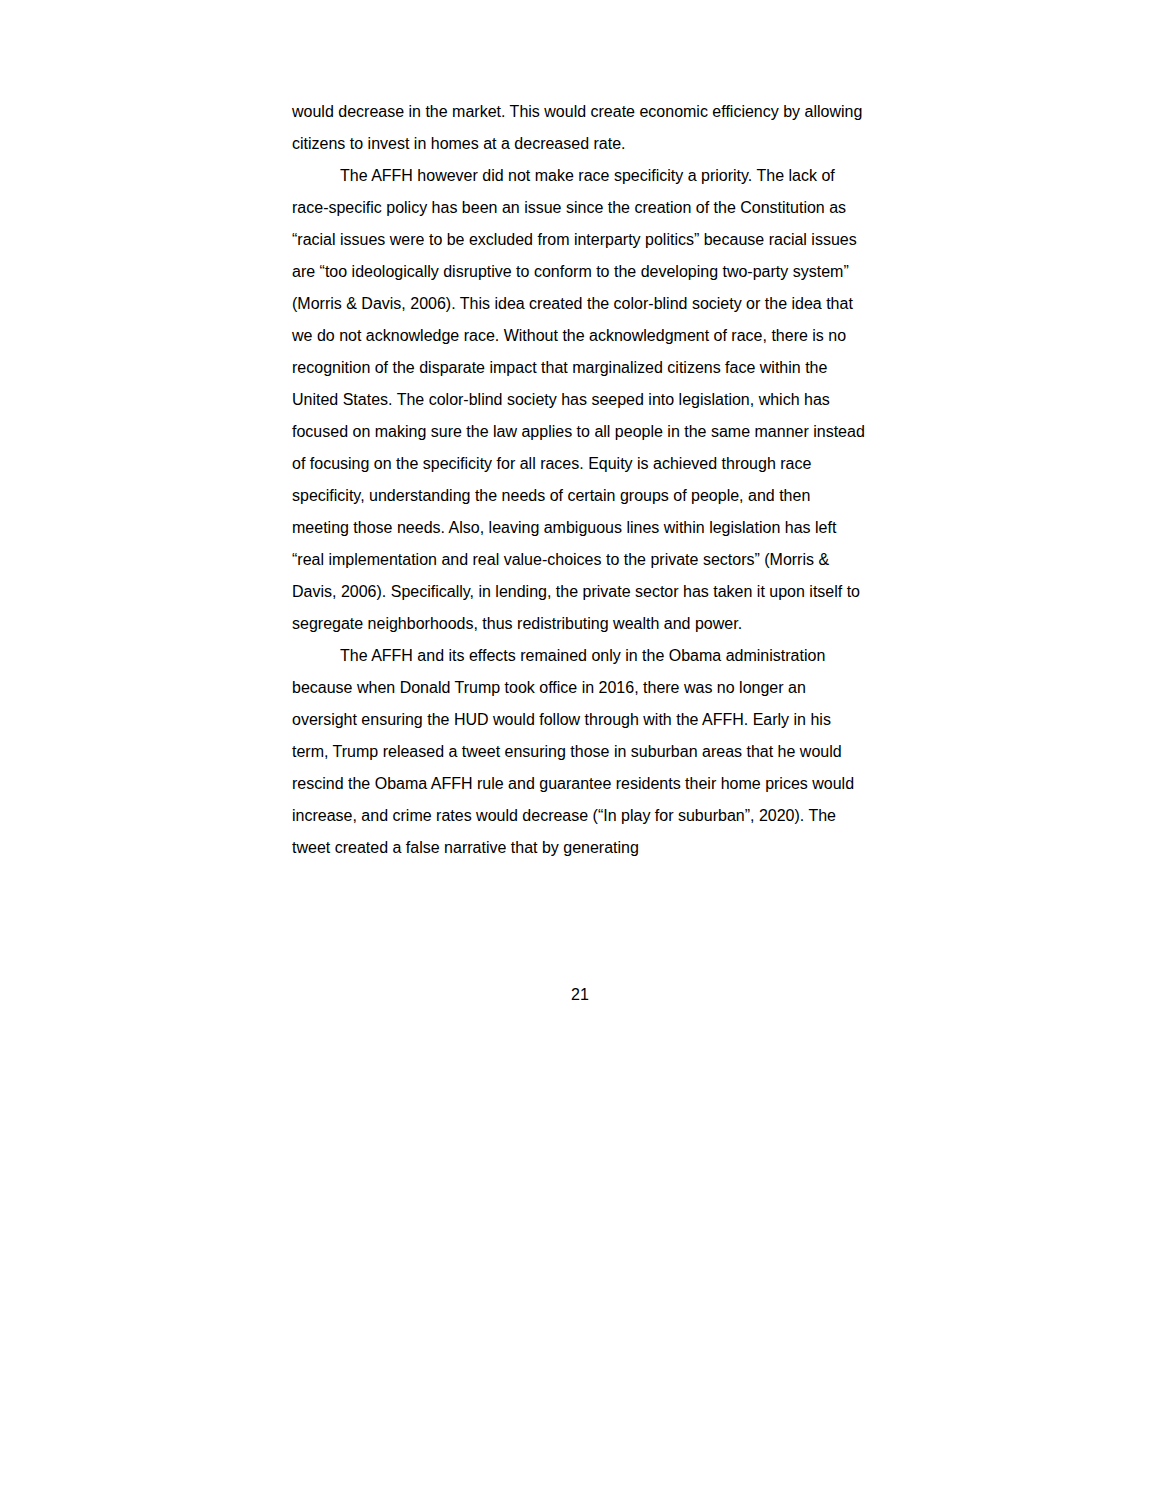would decrease in the market. This would create economic efficiency by allowing citizens to invest in homes at a decreased rate.
The AFFH however did not make race specificity a priority. The lack of race-specific policy has been an issue since the creation of the Constitution as “racial issues were to be excluded from interparty politics” because racial issues are “too ideologically disruptive to conform to the developing two-party system” (Morris & Davis, 2006). This idea created the color-blind society or the idea that we do not acknowledge race. Without the acknowledgment of race, there is no recognition of the disparate impact that marginalized citizens face within the United States. The color-blind society has seeped into legislation, which has focused on making sure the law applies to all people in the same manner instead of focusing on the specificity for all races. Equity is achieved through race specificity, understanding the needs of certain groups of people, and then meeting those needs. Also, leaving ambiguous lines within legislation has left “real implementation and real value-choices to the private sectors” (Morris & Davis, 2006). Specifically, in lending, the private sector has taken it upon itself to segregate neighborhoods, thus redistributing wealth and power.
The AFFH and its effects remained only in the Obama administration because when Donald Trump took office in 2016, there was no longer an oversight ensuring the HUD would follow through with the AFFH. Early in his term, Trump released a tweet ensuring those in suburban areas that he would rescind the Obama AFFH rule and guarantee residents their home prices would increase, and crime rates would decrease (“In play for suburban”, 2020). The tweet created a false narrative that by generating
21